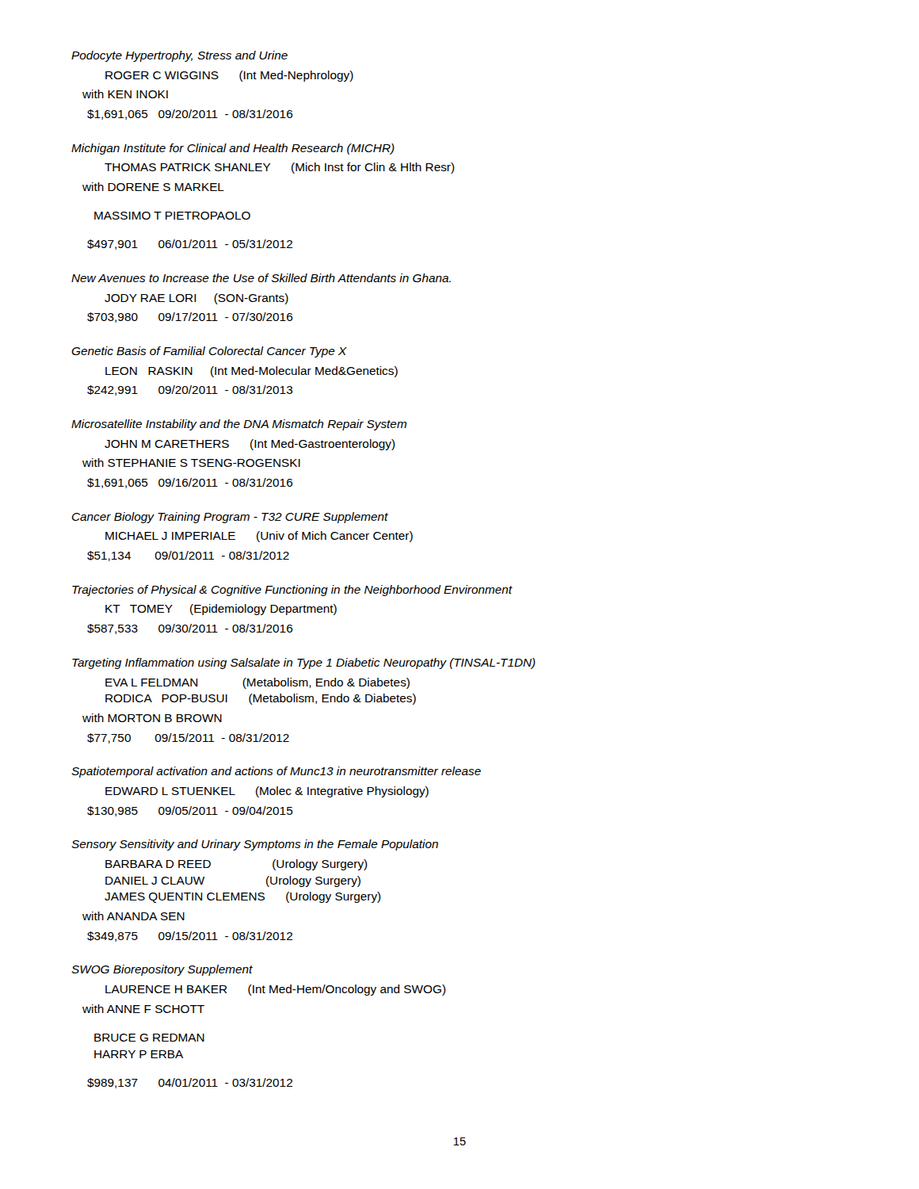Podocyte Hypertrophy, Stress and Urine
ROGER C WIGGINS (Int Med-Nephrology)
with KEN INOKI
$1,691,065 09/20/2011 - 08/31/2016
Michigan Institute for Clinical and Health Research (MICHR)
THOMAS PATRICK SHANLEY (Mich Inst for Clin & Hlth Resr)
with DORENE S MARKEL
MASSIMO T PIETROPAOLO
$497,901 06/01/2011 - 05/31/2012
New Avenues to Increase the Use of Skilled Birth Attendants in Ghana.
JODY RAE LORI (SON-Grants)
$703,980 09/17/2011 - 07/30/2016
Genetic Basis of Familial Colorectal Cancer Type X
LEON RASKIN (Int Med-Molecular Med&Genetics)
$242,991 09/20/2011 - 08/31/2013
Microsatellite Instability and the DNA Mismatch Repair System
JOHN M CARETHERS (Int Med-Gastroenterology)
with STEPHANIE S TSENG-ROGENSKI
$1,691,065 09/16/2011 - 08/31/2016
Cancer Biology Training Program - T32 CURE Supplement
MICHAEL J IMPERIALE (Univ of Mich Cancer Center)
$51,134 09/01/2011 - 08/31/2012
Trajectories of Physical & Cognitive Functioning in the Neighborhood Environment
KT TOMEY (Epidemiology Department)
$587,533 09/30/2011 - 08/31/2016
Targeting Inflammation using Salsalate in Type 1 Diabetic Neuropathy (TINSAL-T1DN)
EVA L FELDMAN (Metabolism, Endo & Diabetes) RODICA POP-BUSUI (Metabolism, Endo & Diabetes)
with MORTON B BROWN
$77,750 09/15/2011 - 08/31/2012
Spatiotemporal activation and actions of Munc13 in neurotransmitter release
EDWARD L STUENKEL (Molec & Integrative Physiology)
$130,985 09/05/2011 - 09/04/2015
Sensory Sensitivity and Urinary Symptoms in the Female Population
BARBARA D REED (Urology Surgery) DANIEL J CLAUW (Urology Surgery) JAMES QUENTIN CLEMENS (Urology Surgery)
with ANANDA SEN
$349,875 09/15/2011 - 08/31/2012
SWOG Biorepository Supplement
LAURENCE H BAKER (Int Med-Hem/Oncology and SWOG)
with ANNE F SCHOTT
BRUCE G REDMAN HARRY P ERBA
$989,137 04/01/2011 - 03/31/2012
15